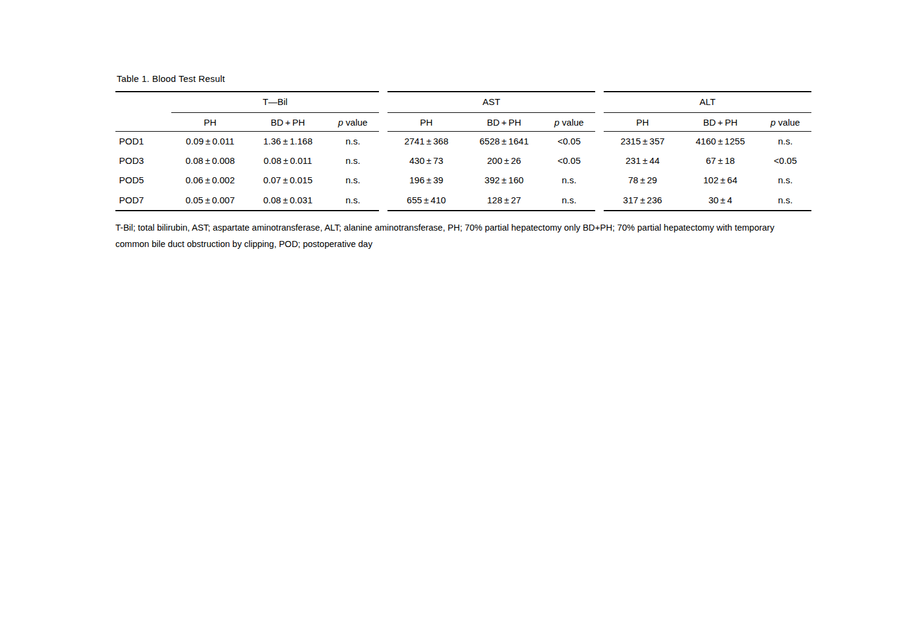Table 1. Blood Test Result
| | T—Bil | | AST | | ALT |
| --- | --- | --- | --- | --- | --- |
| | PH | BD + PH | p value | | PH | BD + PH | p value | | PH | BD + PH | p value |
| POD1 | 0.09 ± 0.011 | 1.36 ± 1.168 | n.s. | | 2741 ± 368 | 6528 ± 1641 | <0.05 | | 2315 ± 357 | 4160 ± 1255 | n.s. |
| POD3 | 0.08 ± 0.008 | 0.08 ± 0.011 | n.s. | | 430 ± 73 | 200 ± 26 | <0.05 | | 231 ± 44 | 67 ± 18 | <0.05 |
| POD5 | 0.06 ± 0.002 | 0.07 ± 0.015 | n.s. | | 196 ± 39 | 392 ± 160 | n.s. | | 78 ± 29 | 102 ± 64 | n.s. |
| POD7 | 0.05 ± 0.007 | 0.08 ± 0.031 | n.s. | | 655 ± 410 | 128 ± 27 | n.s. | | 317 ± 236 | 30 ± 4 | n.s. |
T-Bil; total bilirubin, AST; aspartate aminotransferase, ALT; alanine aminotransferase, PH; 70% partial hepatectomy only BD+PH; 70% partial hepatectomy with temporary common bile duct obstruction by clipping, POD; postoperative day